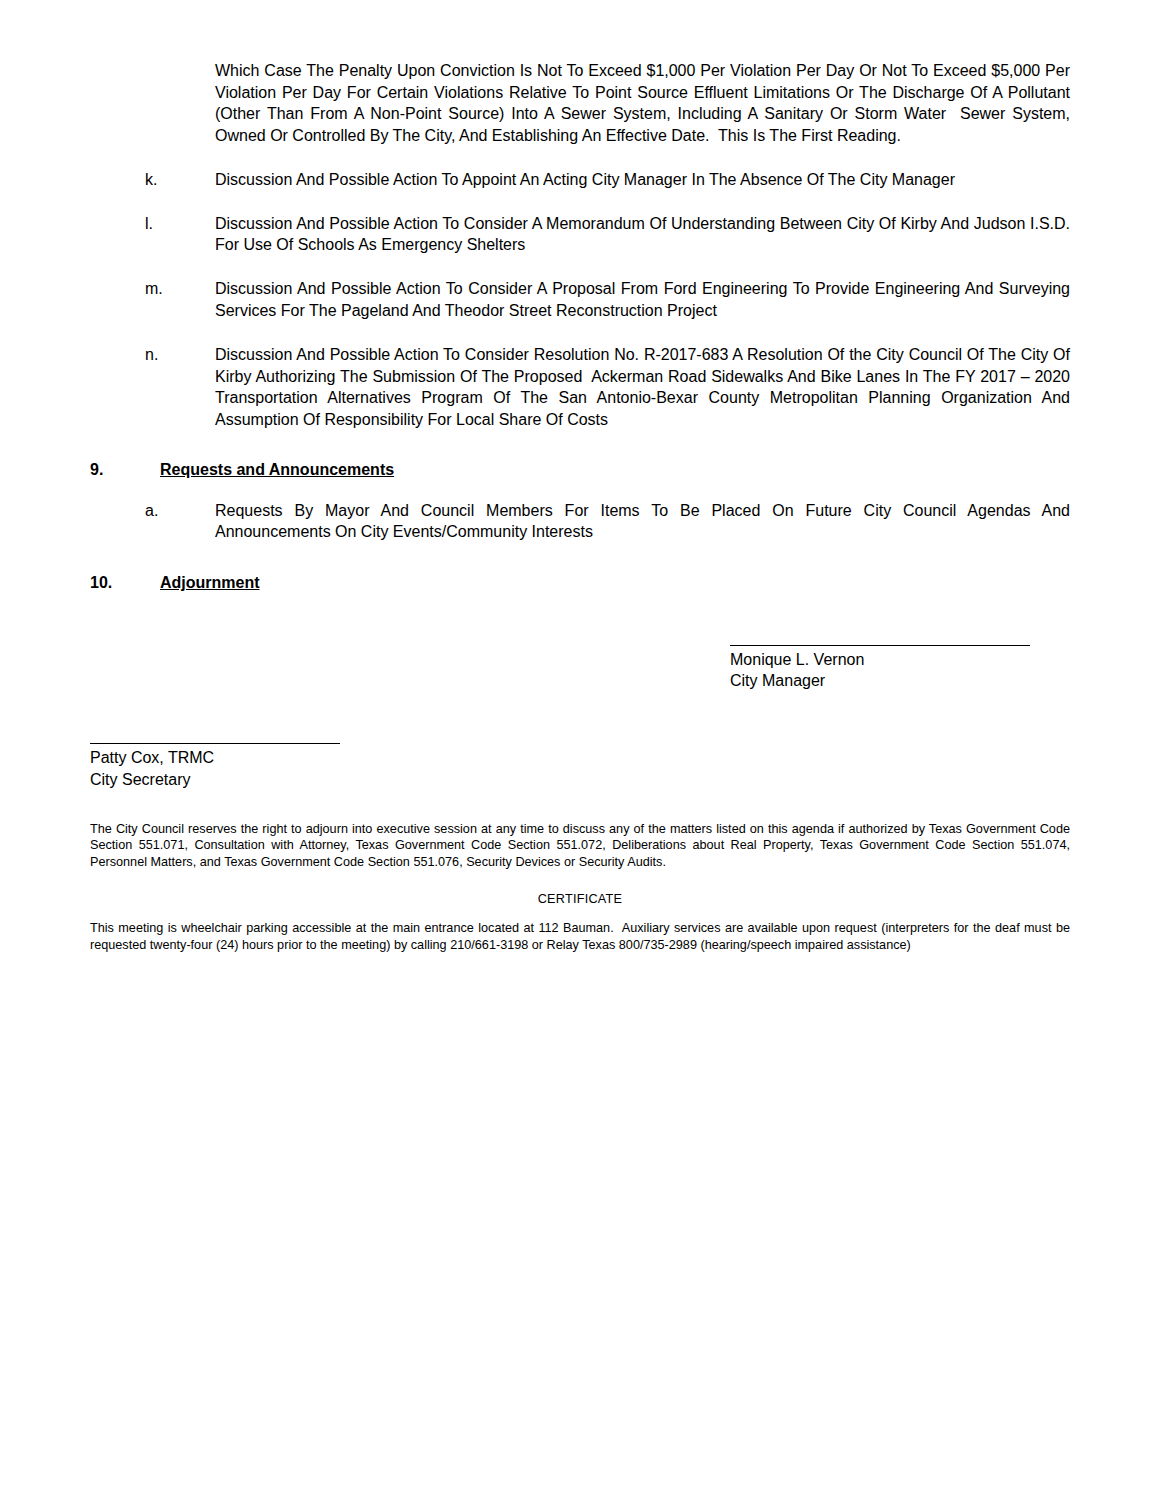Which Case The Penalty Upon Conviction Is Not To Exceed $1,000 Per Violation Per Day Or Not To Exceed $5,000 Per Violation Per Day For Certain Violations Relative To Point Source Effluent Limitations Or The Discharge Of A Pollutant (Other Than From A Non-Point Source) Into A Sewer System, Including A Sanitary Or Storm Water Sewer System, Owned Or Controlled By The City, And Establishing An Effective Date. This Is The First Reading.
k.
Discussion And Possible Action To Appoint An Acting City Manager In The Absence Of The City Manager
l.
Discussion And Possible Action To Consider A Memorandum Of Understanding Between City Of Kirby And Judson I.S.D. For Use Of Schools As Emergency Shelters
m.
Discussion And Possible Action To Consider A Proposal From Ford Engineering To Provide Engineering And Surveying Services For The Pageland And Theodor Street Reconstruction Project
n.
Discussion And Possible Action To Consider Resolution No. R-2017-683 A Resolution Of the City Council Of The City Of Kirby Authorizing The Submission Of The Proposed Ackerman Road Sidewalks And Bike Lanes In The FY 2017 – 2020 Transportation Alternatives Program Of The San Antonio-Bexar County Metropolitan Planning Organization And Assumption Of Responsibility For Local Share Of Costs
9.
Requests and Announcements
a.
Requests By Mayor And Council Members For Items To Be Placed On Future City Council Agendas And Announcements On City Events/Community Interests
10.
Adjournment
Monique L. Vernon
City Manager
Patty Cox, TRMC
City Secretary
The City Council reserves the right to adjourn into executive session at any time to discuss any of the matters listed on this agenda if authorized by Texas Government Code Section 551.071, Consultation with Attorney, Texas Government Code Section 551.072, Deliberations about Real Property, Texas Government Code Section 551.074, Personnel Matters, and Texas Government Code Section 551.076, Security Devices or Security Audits.
CERTIFICATE
This meeting is wheelchair parking accessible at the main entrance located at 112 Bauman. Auxiliary services are available upon request (interpreters for the deaf must be requested twenty-four (24) hours prior to the meeting) by calling 210/661-3198 or Relay Texas 800/735-2989 (hearing/speech impaired assistance)